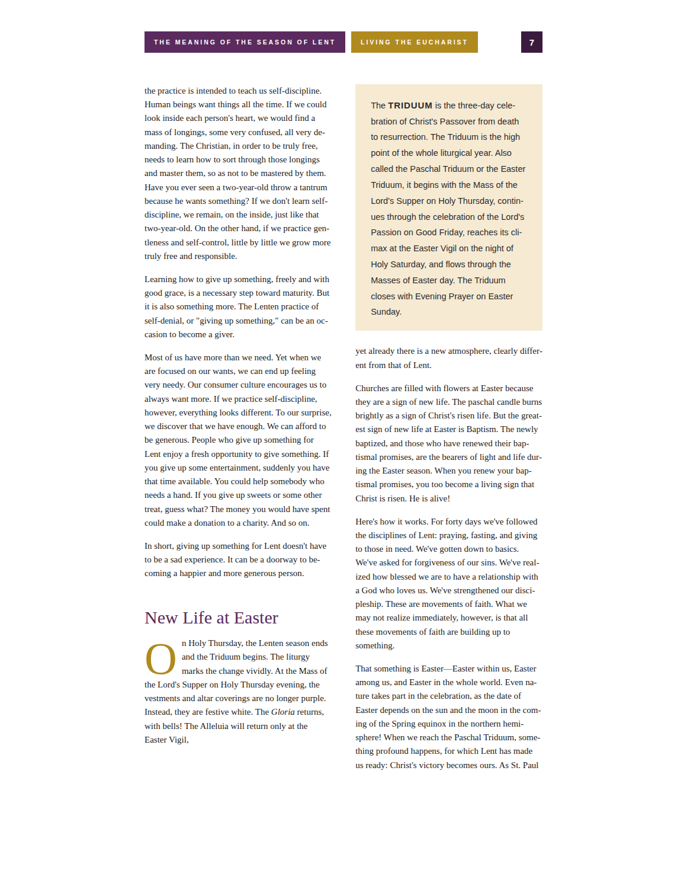The Meaning of the Season of Lent
Living the Eucharist
7
the practice is intended to teach us self-discipline. Human beings want things all the time. If we could look inside each person's heart, we would find a mass of longings, some very confused, all very demanding. The Christian, in order to be truly free, needs to learn how to sort through those longings and master them, so as not to be mastered by them. Have you ever seen a two-year-old throw a tantrum because he wants something? If we don't learn self-discipline, we remain, on the inside, just like that two-year-old. On the other hand, if we practice gentleness and self-control, little by little we grow more truly free and responsible.
Learning how to give up something, freely and with good grace, is a necessary step toward maturity. But it is also something more. The Lenten practice of self-denial, or "giving up something," can be an occasion to become a giver.
Most of us have more than we need. Yet when we are focused on our wants, we can end up feeling very needy. Our consumer culture encourages us to always want more. If we practice self-discipline, however, everything looks different. To our surprise, we discover that we have enough. We can afford to be generous. People who give up something for Lent enjoy a fresh opportunity to give something. If you give up some entertainment, suddenly you have that time available. You could help somebody who needs a hand. If you give up sweets or some other treat, guess what? The money you would have spent could make a donation to a charity. And so on.
In short, giving up something for Lent doesn't have to be a sad experience. It can be a doorway to becoming a happier and more generous person.
New Life at Easter
On Holy Thursday, the Lenten season ends and the Triduum begins. The liturgy marks the change vividly. At the Mass of the Lord's Supper on Holy Thursday evening, the vestments and altar coverings are no longer purple. Instead, they are festive white. The Gloria returns, with bells! The Alleluia will return only at the Easter Vigil,
The TRIDUUM is the three-day celebration of Christ's Passover from death to resurrection. The Triduum is the high point of the whole liturgical year. Also called the Paschal Triduum or the Easter Triduum, it begins with the Mass of the Lord's Supper on Holy Thursday, continues through the celebration of the Lord's Passion on Good Friday, reaches its climax at the Easter Vigil on the night of Holy Saturday, and flows through the Masses of Easter day. The Triduum closes with Evening Prayer on Easter Sunday.
yet already there is a new atmosphere, clearly different from that of Lent.
Churches are filled with flowers at Easter because they are a sign of new life. The paschal candle burns brightly as a sign of Christ's risen life. But the greatest sign of new life at Easter is Baptism. The newly baptized, and those who have renewed their baptismal promises, are the bearers of light and life during the Easter season. When you renew your baptismal promises, you too become a living sign that Christ is risen. He is alive!
Here's how it works. For forty days we've followed the disciplines of Lent: praying, fasting, and giving to those in need. We've gotten down to basics. We've asked for forgiveness of our sins. We've realized how blessed we are to have a relationship with a God who loves us. We've strengthened our discipleship. These are movements of faith. What we may not realize immediately, however, is that all these movements of faith are building up to something.
That something is Easter—Easter within us, Easter among us, and Easter in the whole world. Even nature takes part in the celebration, as the date of Easter depends on the sun and the moon in the coming of the Spring equinox in the northern hemisphere! When we reach the Paschal Triduum, something profound happens, for which Lent has made us ready: Christ's victory becomes ours. As St. Paul